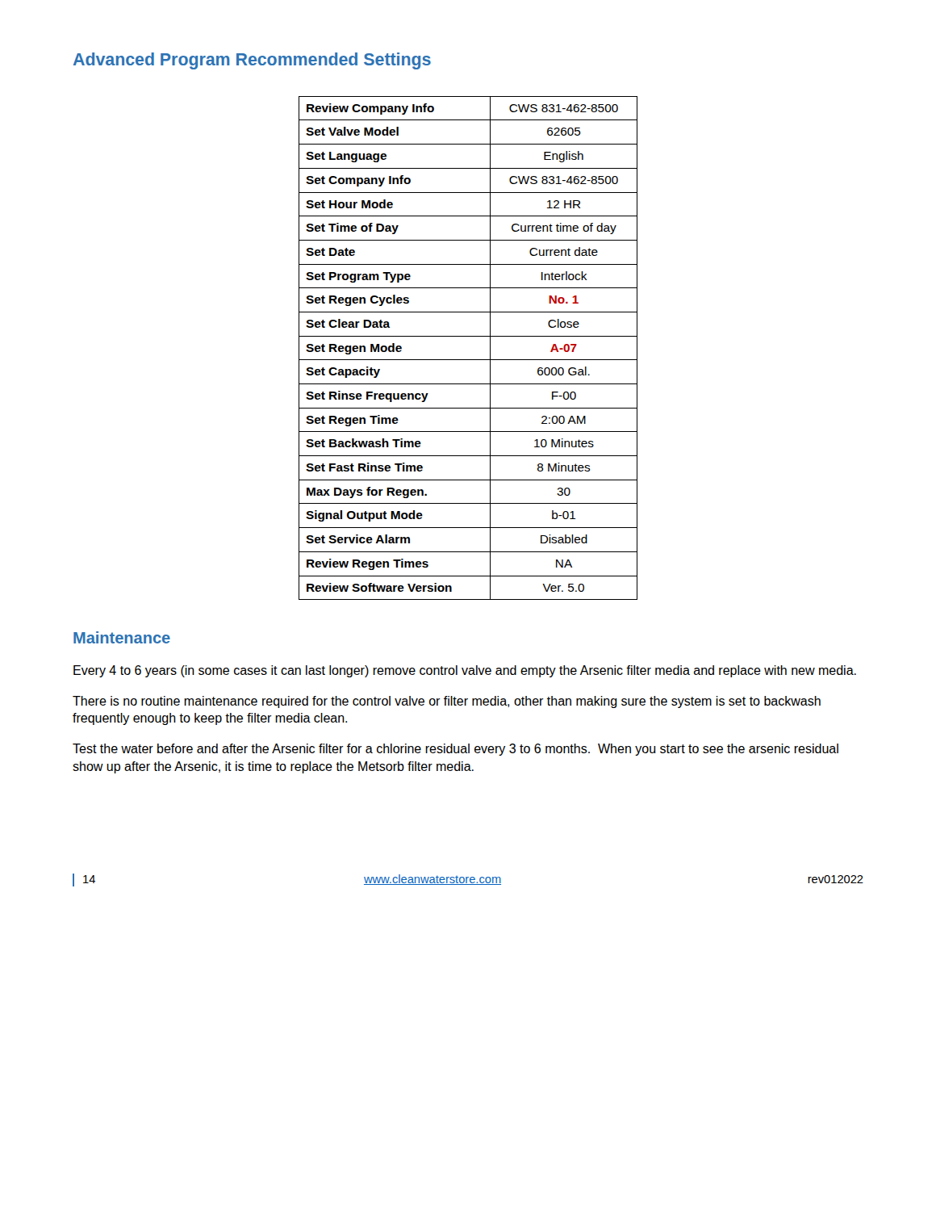Advanced Program Recommended Settings
| Review Company Info | CWS 831-462-8500 |
| Set Valve Model | 62605 |
| Set Language | English |
| Set Company Info | CWS 831-462-8500 |
| Set Hour Mode | 12 HR |
| Set Time of Day | Current time of day |
| Set Date | Current date |
| Set Program Type | Interlock |
| Set Regen Cycles | No. 1 |
| Set Clear Data | Close |
| Set Regen Mode | A-07 |
| Set Capacity | 6000 Gal. |
| Set Rinse Frequency | F-00 |
| Set Regen Time | 2:00 AM |
| Set Backwash Time | 10 Minutes |
| Set Fast Rinse Time | 8 Minutes |
| Max Days for Regen. | 30 |
| Signal Output Mode | b-01 |
| Set Service Alarm | Disabled |
| Review Regen Times | NA |
| Review Software Version | Ver. 5.0 |
Maintenance
Every 4 to 6 years (in some cases it can last longer) remove control valve and empty the Arsenic filter media and replace with new media.
There is no routine maintenance required for the control valve or filter media, other than making sure the system is set to backwash frequently enough to keep the filter media clean.
Test the water before and after the Arsenic filter for a chlorine residual every 3 to 6 months. When you start to see the arsenic residual show up after the Arsenic, it is time to replace the Metsorb filter media.
14
www.cleanwaterstore.com
rev012022